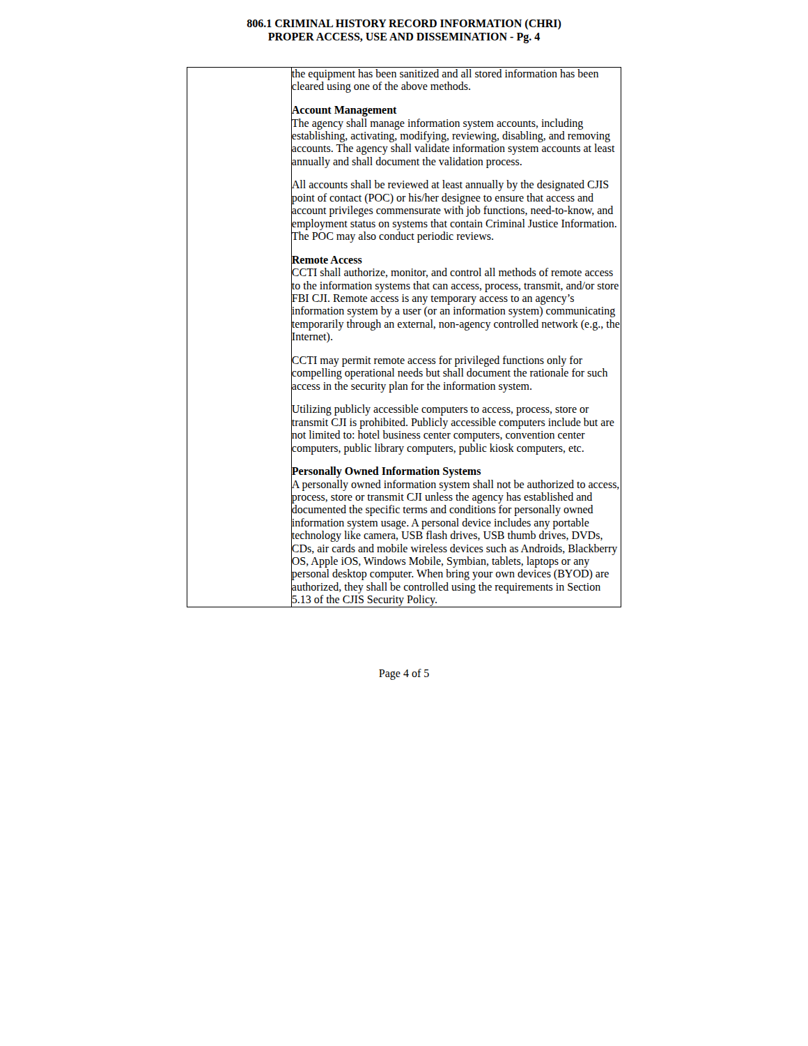806.1 CRIMINAL HISTORY RECORD INFORMATION (CHRI) PROPER ACCESS, USE AND DISSEMINATION - Pg. 4
| | the equipment has been sanitized and all stored information has been cleared using one of the above methods. Account Management The agency shall manage information system accounts, including establishing, activating, modifying, reviewing, disabling, and removing accounts. The agency shall validate information system accounts at least annually and shall document the validation process. All accounts shall be reviewed at least annually by the designated CJIS point of contact (POC) or his/her designee to ensure that access and account privileges commensurate with job functions, need-to-know, and employment status on systems that contain Criminal Justice Information. The POC may also conduct periodic reviews. Remote Access CCTI shall authorize, monitor, and control all methods of remote access to the information systems that can access, process, transmit, and/or store FBI CJI. Remote access is any temporary access to an agency’s information system by a user (or an information system) communicating temporarily through an external, non-agency controlled network (e.g., the Internet). CCTI may permit remote access for privileged functions only for compelling operational needs but shall document the rationale for such access in the security plan for the information system. Utilizing publicly accessible computers to access, process, store or transmit CJI is prohibited. Publicly accessible computers include but are not limited to: hotel business center computers, convention center computers, public library computers, public kiosk computers, etc. Personally Owned Information Systems A personally owned information system shall not be authorized to access, process, store or transmit CJI unless the agency has established and documented the specific terms and conditions for personally owned information system usage. A personal device includes any portable technology like camera, USB flash drives, USB thumb drives, DVDs, CDs, air cards and mobile wireless devices such as Androids, Blackberry OS, Apple iOS, Windows Mobile, Symbian, tablets, laptops or any personal desktop computer. When bring your own devices (BYOD) are authorized, they shall be controlled using the requirements in Section 5.13 of the CJIS Security Policy. |
Page 4 of 5